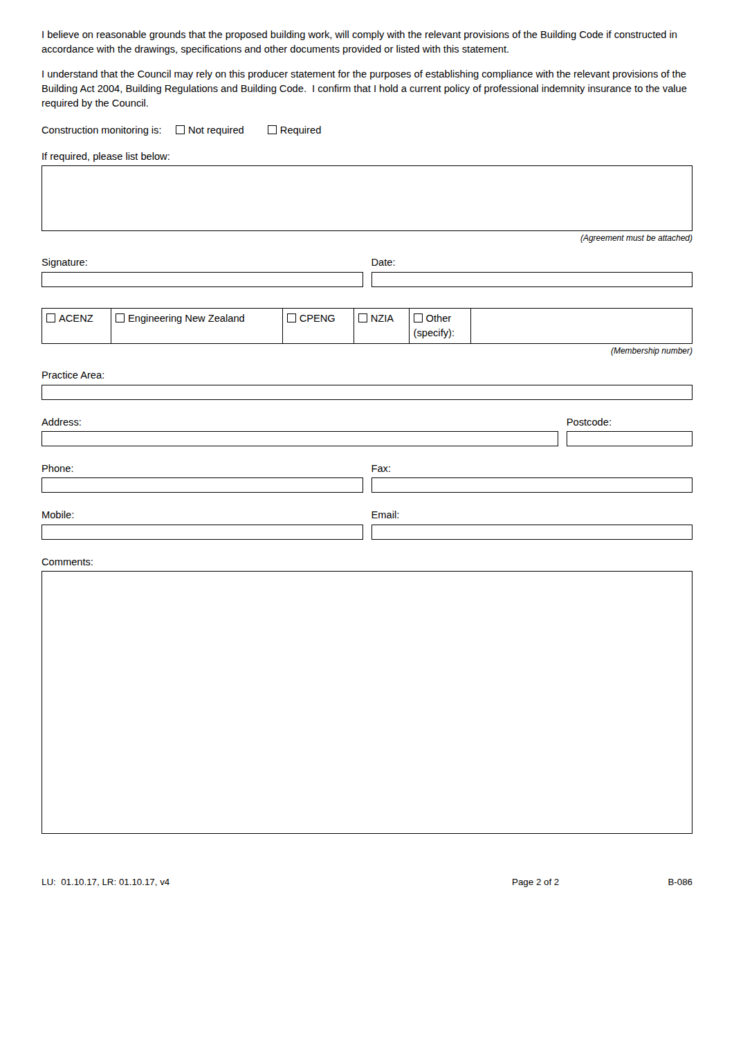I believe on reasonable grounds that the proposed building work, will comply with the relevant provisions of the Building Code if constructed in accordance with the drawings, specifications and other documents provided or listed with this statement.
I understand that the Council may rely on this producer statement for the purposes of establishing compliance with the relevant provisions of the Building Act 2004, Building Regulations and Building Code. I confirm that I hold a current policy of professional indemnity insurance to the value required by the Council.
Construction monitoring is: Not required Required
If required, please list below:
(Agreement must be attached)
| Signature: | Date: |
| ACENZ | Engineering New Zealand | CPENG | NZIA | Other (specify): | |
(Membership number)
Practice Area:
| Address: | Postcode: |
| Phone: | Fax: |
| Mobile: | Email: |
Comments:
| LU: 01.10.17, LR: 01.10.17, v4 | Page 2 of 2 | B-086 |